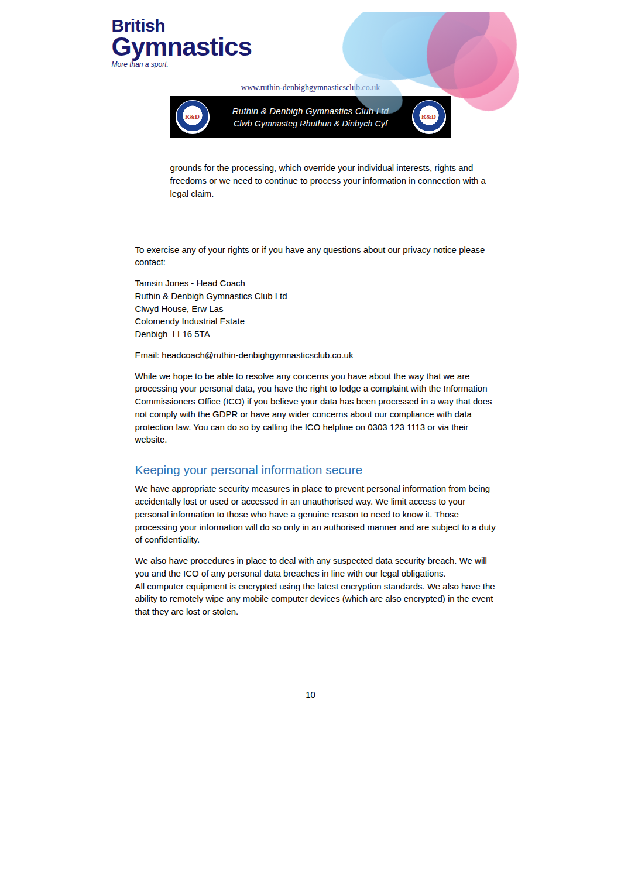British
Gymnastics
More than a sport.
www.ruthin-denbighgymnasticsclub.co.uk
Ruthin & Denbigh Gymnastics Club Ltd
Clwb Gymnasteg Rhuthun & Dinbych Cyf
grounds for the processing, which override your individual interests, rights and freedoms or we need to continue to process your information in connection with a legal claim.
To exercise any of your rights or if you have any questions about our privacy notice please contact:
Tamsin Jones - Head Coach
Ruthin & Denbigh Gymnastics Club Ltd
Clwyd House, Erw Las
Colomendy Industrial Estate
Denbigh LL16 5TA
Email: headcoach@ruthin-denbighgymnasticsclub.co.uk
While we hope to be able to resolve any concerns you have about the way that we are processing your personal data, you have the right to lodge a complaint with the Information Commissioners Office (ICO) if you believe your data has been processed in a way that does not comply with the GDPR or have any wider concerns about our compliance with data protection law. You can do so by calling the ICO helpline on 0303 123 1113 or via their website.
Keeping your personal information secure
We have appropriate security measures in place to prevent personal information from being accidentally lost or used or accessed in an unauthorised way. We limit access to your personal information to those who have a genuine reason to need to know it. Those processing your information will do so only in an authorised manner and are subject to a duty of confidentiality.
We also have procedures in place to deal with any suspected data security breach. We will you and the ICO of any personal data breaches in line with our legal obligations.
All computer equipment is encrypted using the latest encryption standards. We also have the ability to remotely wipe any mobile computer devices (which are also encrypted) in the event that they are lost or stolen.
10